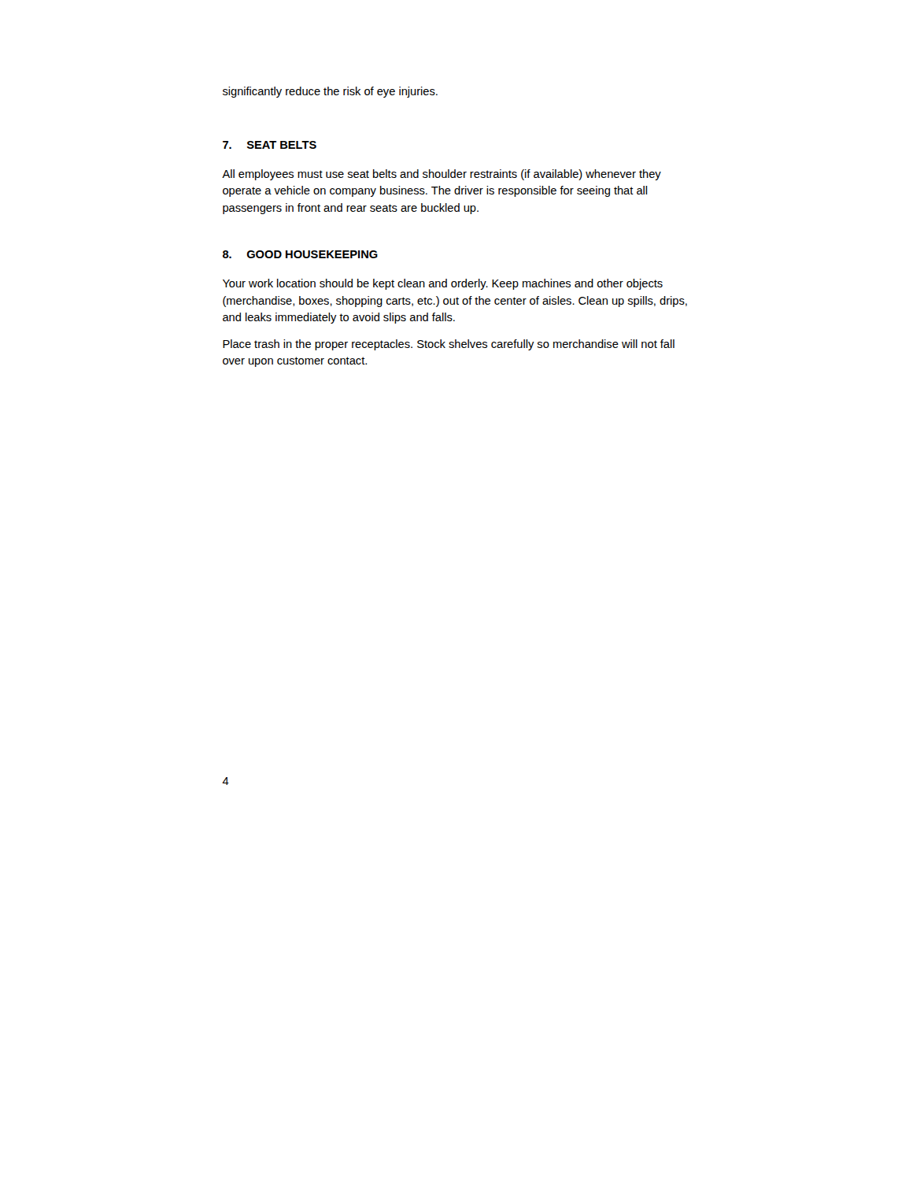significantly reduce the risk of eye injuries.
7. SEAT BELTS
All employees must use seat belts and shoulder restraints (if available) whenever they operate a vehicle on company business. The driver is responsible for seeing that all passengers in front and rear seats are buckled up.
8. GOOD HOUSEKEEPING
Your work location should be kept clean and orderly. Keep machines and other objects (merchandise, boxes, shopping carts, etc.) out of the center of aisles. Clean up spills, drips, and leaks immediately to avoid slips and falls.
Place trash in the proper receptacles. Stock shelves carefully so merchandise will not fall over upon customer contact.
4